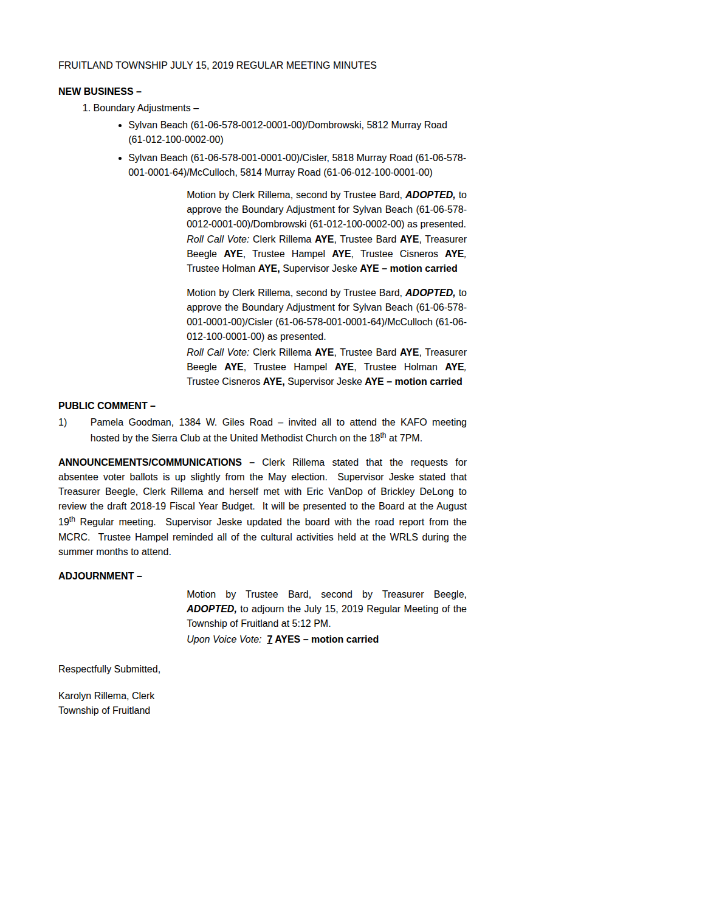FRUITLAND TOWNSHIP JULY 15, 2019 REGULAR MEETING MINUTES
NEW BUSINESS –
Boundary Adjustments –
Sylvan Beach (61-06-578-0012-0001-00)/Dombrowski, 5812 Murray Road (61-012-100-0002-00)
Sylvan Beach (61-06-578-001-0001-00)/Cisler, 5818 Murray Road (61-06-578-001-0001-64)/McCulloch, 5814 Murray Road (61-06-012-100-0001-00)
Motion by Clerk Rillema, second by Trustee Bard, ADOPTED, to approve the Boundary Adjustment for Sylvan Beach (61-06-578-0012-0001-00)/Dombrowski (61-012-100-0002-00) as presented.
Roll Call Vote: Clerk Rillema AYE, Trustee Bard AYE, Treasurer Beegle AYE, Trustee Hampel AYE, Trustee Cisneros AYE, Trustee Holman AYE, Supervisor Jeske AYE – motion carried
Motion by Clerk Rillema, second by Trustee Bard, ADOPTED, to approve the Boundary Adjustment for Sylvan Beach (61-06-578-001-0001-00)/Cisler (61-06-578-001-0001-64)/McCulloch (61-06-012-100-0001-00) as presented.
Roll Call Vote: Clerk Rillema AYE, Trustee Bard AYE, Treasurer Beegle AYE, Trustee Hampel AYE, Trustee Holman AYE, Trustee Cisneros AYE, Supervisor Jeske AYE – motion carried
PUBLIC COMMENT –
1)
Pamela Goodman, 1384 W. Giles Road – invited all to attend the KAFO meeting hosted by the Sierra Club at the United Methodist Church on the 18th at 7PM.
ANNOUNCEMENTS/COMMUNICATIONS – Clerk Rillema stated that the requests for absentee voter ballots is up slightly from the May election. Supervisor Jeske stated that Treasurer Beegle, Clerk Rillema and herself met with Eric VanDop of Brickley DeLong to review the draft 2018-19 Fiscal Year Budget. It will be presented to the Board at the August 19th Regular meeting. Supervisor Jeske updated the board with the road report from the MCRC. Trustee Hampel reminded all of the cultural activities held at the WRLS during the summer months to attend.
ADJOURNMENT –
Motion by Trustee Bard, second by Treasurer Beegle, ADOPTED, to adjourn the July 15, 2019 Regular Meeting of the Township of Fruitland at 5:12 PM.
Upon Voice Vote: 7 AYES – motion carried
Respectfully Submitted,
Karolyn Rillema, Clerk
Township of Fruitland